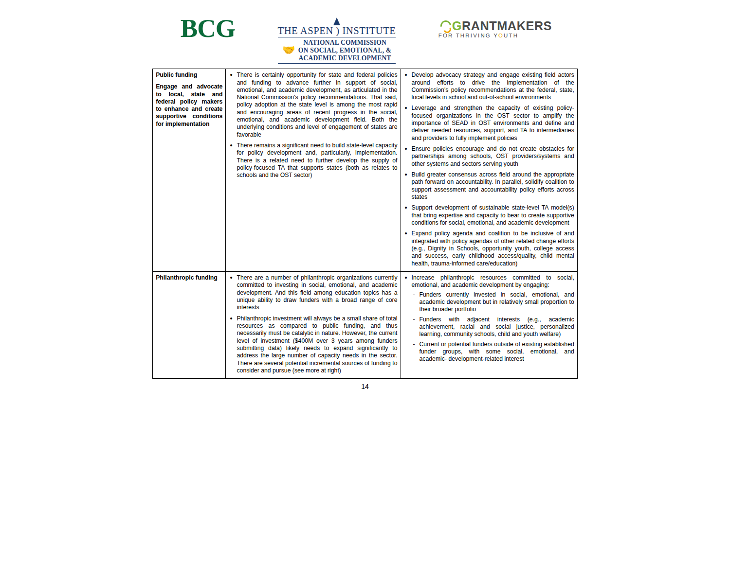BCG
THE ASPEN ) INSTITUTE
🤝 NATIONAL COMMISSION
ON SOCIAL, EMOTIONAL, &
ACADEMIC DEVELOPMENT
GRANTMAKERS
FOR THRIVING YOUTH
| Public funding Engage and advocate to local, state and federal policy makers to enhance and create supportive conditions for implementation | There is certainly opportunity for state and federal policies and funding to advance further in support of social, emotional, and academic development, as articulated in the National Commission's policy recommendations. That said, policy adoption at the state level is among the most rapid and encouraging areas of recent progress in the social, emotional, and academic development field. Both the underlying conditions and level of engagement of states are favorable There remains a significant need to build state-level capacity for policy development and, particularly, implementation. There is a related need to further develop the supply of policy-focused TA that supports states (both as relates to schools and the OST sector) | Develop advocacy strategy and engage existing field actors around efforts to drive the implementation of the Commission's policy recommendations at the federal, state, local levels in school and out-of-school environments Leverage and strengthen the capacity of existing policy-focused organizations in the OST sector to amplify the importance of SEAD in OST environments and define and deliver needed resources, support, and TA to intermediaries and providers to fully implement policies Ensure policies encourage and do not create obstacles for partnerships among schools, OST providers/systems and other systems and sectors serving youth Build greater consensus across field around the appropriate path forward on accountability. In parallel, solidify coalition to support assessment and accountability policy efforts across states Support development of sustainable state-level TA model(s) that bring expertise and capacity to bear to create supportive conditions for social, emotional, and academic development Expand policy agenda and coalition to be inclusive of and integrated with policy agendas of other related change efforts (e.g., Dignity in Schools, opportunity youth, college access and success, early childhood access/quality, child mental health, trauma-informed care/education) |
| Philanthropic funding | There are a number of philanthropic organizations currently committed to investing in social, emotional, and academic development. And this field among education topics has a unique ability to draw funders with a broad range of core interests Philanthropic investment will always be a small share of total resources as compared to public funding, and thus necessarily must be catalytic in nature. However, the current level of investment ($400M over 3 years among funders submitting data) likely needs to expand significantly to address the large number of capacity needs in the sector. There are several potential incremental sources of funding to consider and pursue (see more at right) | Increase philanthropic resources committed to social, emotional, and academic development by engaging: Funders currently invested in social, emotional, and academic development but in relatively small proportion to their broader portfolio Funders with adjacent interests (e.g., academic achievement, racial and social justice, personalized learning, community schools, child and youth welfare) Current or potential funders outside of existing established funder groups, with some social, emotional, and academic- development-related interest |
14